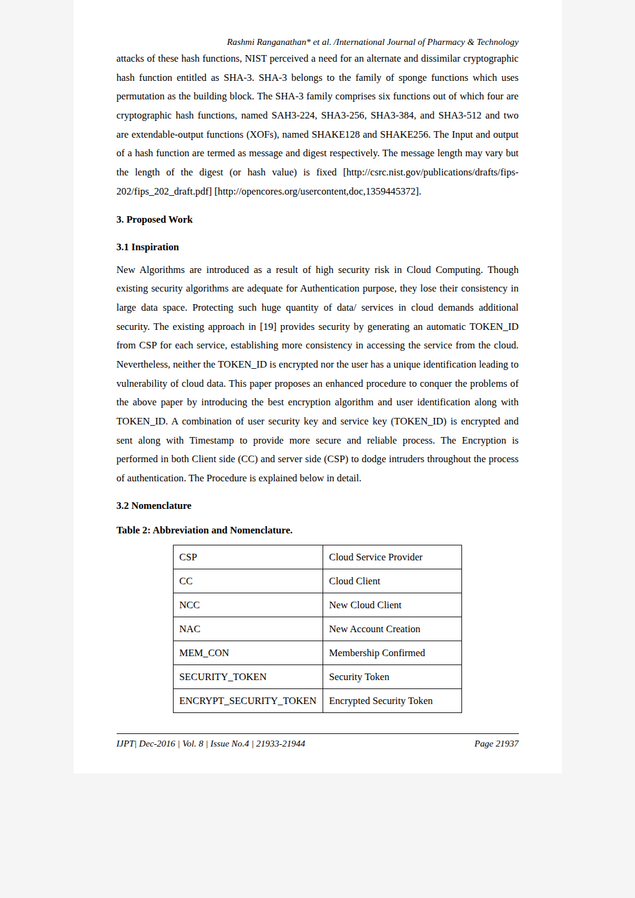Rashmi Ranganathan* et al. /International Journal of Pharmacy & Technology
attacks of these hash functions, NIST perceived a need for an alternate and dissimilar cryptographic hash function entitled as SHA-3. SHA-3 belongs to the family of sponge functions which uses permutation as the building block. The SHA-3 family comprises six functions out of which four are cryptographic hash functions, named SAH3-224, SHA3-256, SHA3-384, and SHA3-512 and two are extendable-output functions (XOFs), named SHAKE128 and SHAKE256. The Input and output of a hash function are termed as message and digest respectively. The message length may vary but the length of the digest (or hash value) is fixed [http://csrc.nist.gov/publications/drafts/fips-202/fips_202_draft.pdf] [http://opencores.org/usercontent,doc,1359445372].
3. Proposed Work
3.1 Inspiration
New Algorithms are introduced as a result of high security risk in Cloud Computing. Though existing security algorithms are adequate for Authentication purpose, they lose their consistency in large data space. Protecting such huge quantity of data/ services in cloud demands additional security. The existing approach in [19] provides security by generating an automatic TOKEN_ID from CSP for each service, establishing more consistency in accessing the service from the cloud. Nevertheless, neither the TOKEN_ID is encrypted nor the user has a unique identification leading to vulnerability of cloud data. This paper proposes an enhanced procedure to conquer the problems of the above paper by introducing the best encryption algorithm and user identification along with TOKEN_ID. A combination of user security key and service key (TOKEN_ID) is encrypted and sent along with Timestamp to provide more secure and reliable process. The Encryption is performed in both Client side (CC) and server side (CSP) to dodge intruders throughout the process of authentication. The Procedure is explained below in detail.
3.2 Nomenclature
Table 2: Abbreviation and Nomenclature.
| CSP | Cloud Service Provider |
| CC | Cloud Client |
| NCC | New Cloud Client |
| NAC | New Account Creation |
| MEM_CON | Membership Confirmed |
| SECURITY_TOKEN | Security Token |
| ENCRYPT_SECURITY_TOKEN | Encrypted Security Token |
IJPT| Dec-2016 | Vol. 8 | Issue No.4 | 21933-21944
Page 21937